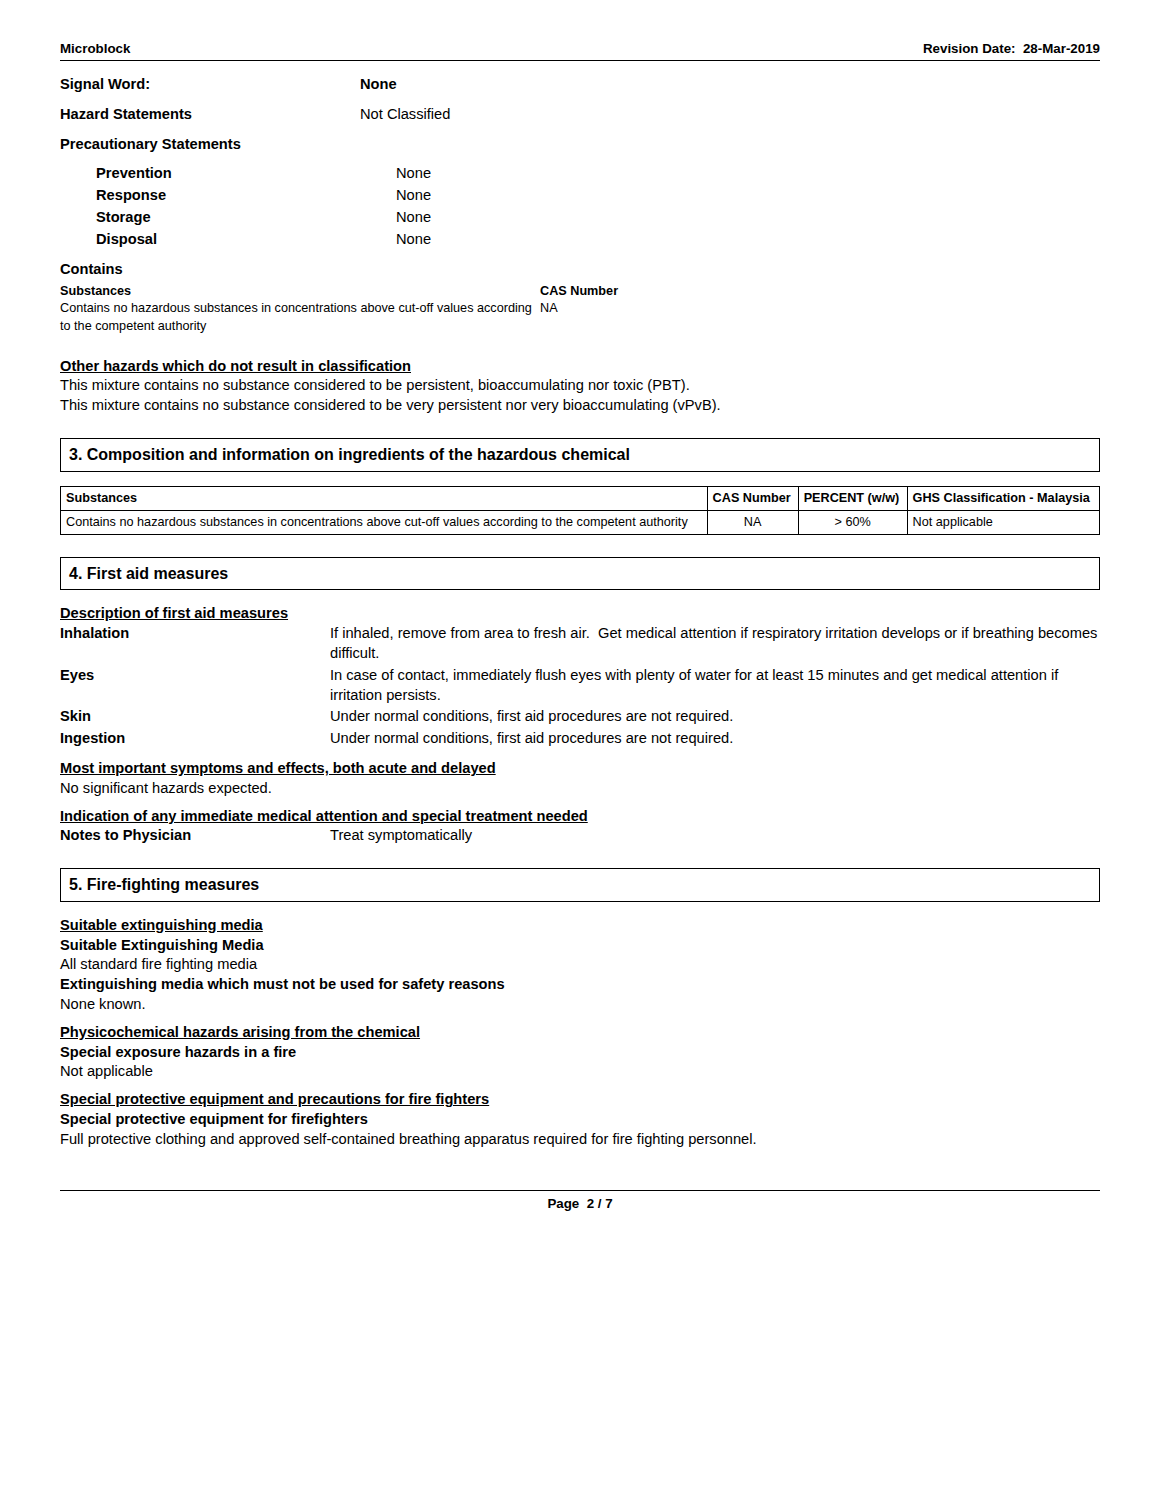Microblock Revision Date: 28-Mar-2019
Signal Word:
None
Hazard Statements
Not Classified
Precautionary Statements
Prevention
None
Response
None
Storage
None
Disposal
None
Contains
| Substances | CAS Number |
| Contains no hazardous substances in concentrations above cut-off values according to the competent authority | NA |
Other hazards which do not result in classification
This mixture contains no substance considered to be persistent, bioaccumulating nor toxic (PBT).
This mixture contains no substance considered to be very persistent nor very bioaccumulating (vPvB).
3. Composition and information on ingredients of the hazardous chemical
| Substances | CAS Number | PERCENT (w/w) | GHS Classification - Malaysia |
| --- | --- | --- | --- |
| Contains no hazardous substances in concentrations above cut-off values according to the competent authority | NA | > 60% | Not applicable |
4. First aid measures
Description of first aid measures
Inhalation
If inhaled, remove from area to fresh air. Get medical attention if respiratory irritation develops or if breathing becomes difficult.
Eyes
In case of contact, immediately flush eyes with plenty of water for at least 15 minutes and get medical attention if irritation persists.
Skin
Under normal conditions, first aid procedures are not required.
Ingestion
Under normal conditions, first aid procedures are not required.
Most important symptoms and effects, both acute and delayed
No significant hazards expected.
Indication of any immediate medical attention and special treatment needed
Notes to Physician
Treat symptomatically
5. Fire-fighting measures
Suitable extinguishing media
Suitable Extinguishing Media
All standard fire fighting media
Extinguishing media which must not be used for safety reasons
None known.
Physicochemical hazards arising from the chemical
Special exposure hazards in a fire
Not applicable
Special protective equipment and precautions for fire fighters
Special protective equipment for firefighters
Full protective clothing and approved self-contained breathing apparatus required for fire fighting personnel.
Page 2 / 7